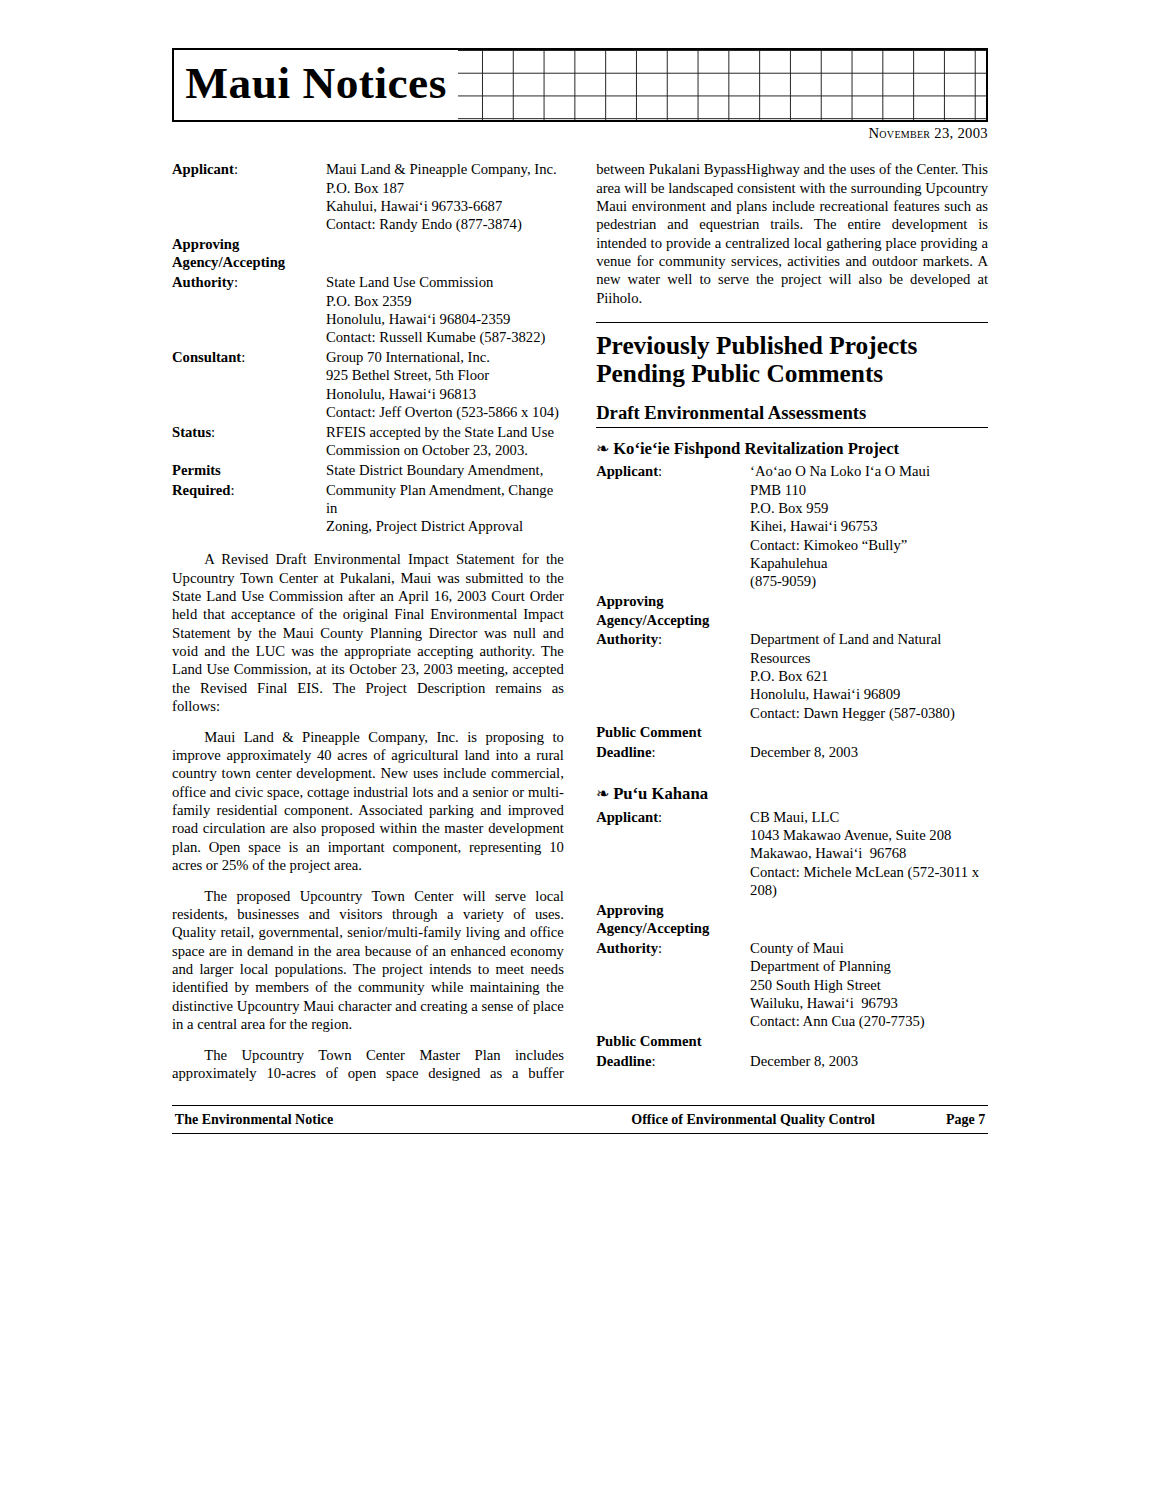Maui Notices
November 23, 2003
Applicant:
Maui Land & Pineapple Company, Inc.
P.O. Box 187
Kahului, Hawaiʻi 96733-6687
Contact: Randy Endo (877-3874)
Approving Agency/Accepting
Authority:
State Land Use Commission
P.O. Box 2359
Honolulu, Hawaiʻi 96804-2359
Contact: Russell Kumabe (587-3822)
Consultant:
Group 70 International, Inc.
925 Bethel Street, 5th Floor
Honolulu, Hawaiʻi 96813
Contact: Jeff Overton (523-5866 x 104)
Status:
RFEIS accepted by the State Land Use
Commission on October 23, 2003.
Permits
State District Boundary Amendment,
Required:
Community Plan Amendment, Change in
Zoning, Project District Approval
A Revised Draft Environmental Impact Statement for the Upcountry Town Center at Pukalani, Maui was submitted to the State Land Use Commission after an April 16, 2003 Court Order held that acceptance of the original Final Environmental Impact Statement by the Maui County Planning Director was null and void and the LUC was the appropriate accepting authority. The Land Use Commission, at its October 23, 2003 meeting, accepted the Revised Final EIS. The Project Description remains as follows:
Maui Land & Pineapple Company, Inc. is proposing to improve approximately 40 acres of agricultural land into a rural country town center development. New uses include commercial, office and civic space, cottage industrial lots and a senior or multi-family residential component. Associated parking and improved road circulation are also proposed within the master development plan. Open space is an important component, representing 10 acres or 25% of the project area.
The proposed Upcountry Town Center will serve local residents, businesses and visitors through a variety of uses. Quality retail, governmental, senior/multi-family living and office space are in demand in the area because of an enhanced economy and larger local populations. The project intends to meet needs identified by members of the community while maintaining the distinctive Upcountry Maui character and creating a sense of place in a central area for the region.
The Upcountry Town Center Master Plan includes approximately 10-acres of open space designed as a buffer between Pukalani BypassHighway and the uses of the Center. This area will be landscaped consistent with the surrounding Upcountry Maui environment and plans include recreational features such as pedestrian and equestrian trails. The entire development is intended to provide a centralized local gathering place providing a venue for community services, activities and outdoor markets. A new water well to serve the project will also be developed at Piiholo.
Previously Published Projects Pending Public Comments
Draft Environmental Assessments
❧Koʻieʻie Fishpond Revitalization Project
Applicant:
ʻAoʻao O Na Loko Iʻa O Maui
PMB 110
P.O. Box 959
Kihei, Hawaiʻi 96753
Contact: Kimokeo “Bully” Kapahulehua
(875-9059)
Approving Agency/Accepting
Authority:
Department of Land and Natural Resources
P.O. Box 621
Honolulu, Hawaiʻi 96809
Contact: Dawn Hegger (587-0380)
Public Comment
Deadline:
December 8, 2003
❧Puʻu Kahana
Applicant:
CB Maui, LLC
1043 Makawao Avenue, Suite 208
Makawao, Hawaiʻi 96768
Contact: Michele McLean (572-3011 x 208)
Approving Agency/Accepting
Authority:
County of Maui
Department of Planning
250 South High Street
Wailuku, Hawaiʻi 96793
Contact: Ann Cua (270-7735)
Public Comment
Deadline:
December 8, 2003
The Environmental Notice
Office of Environmental Quality Control
Page 7